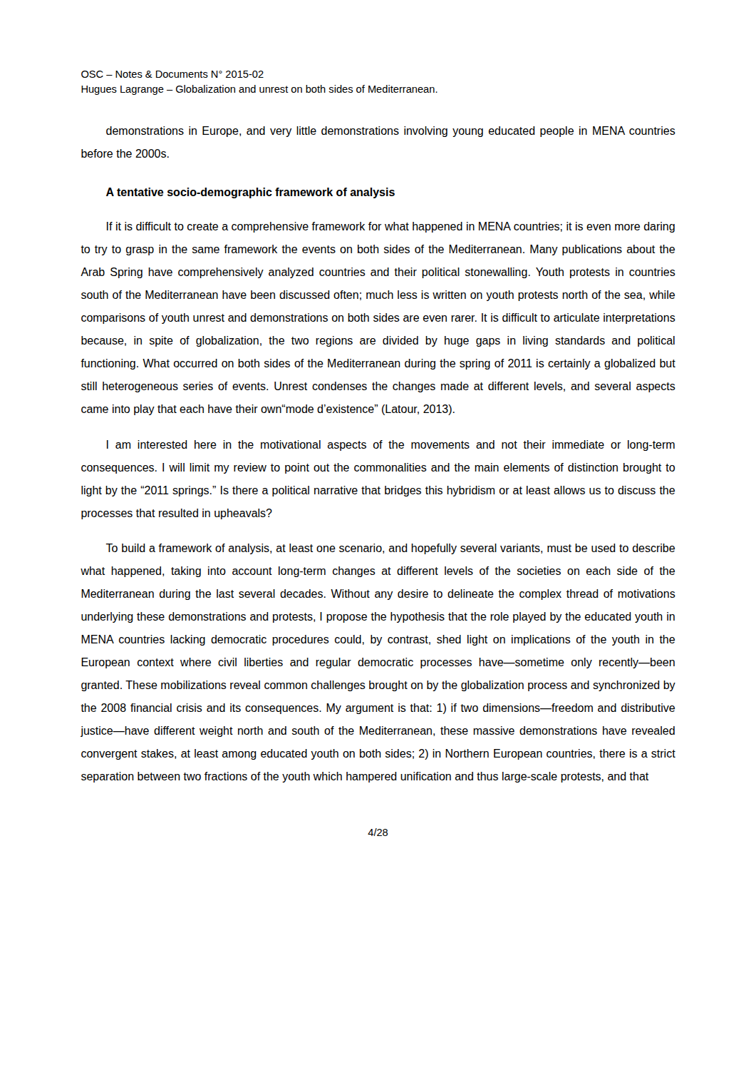OSC – Notes & Documents N° 2015-02
Hugues Lagrange – Globalization and unrest on both sides of Mediterranean.
demonstrations in Europe, and very little demonstrations involving young educated people in MENA countries before the 2000s.
A tentative socio-demographic framework of analysis
If it is difficult to create a comprehensive framework for what happened in MENA countries; it is even more daring to try to grasp in the same framework the events on both sides of the Mediterranean. Many publications about the Arab Spring have comprehensively analyzed countries and their political stonewalling. Youth protests in countries south of the Mediterranean have been discussed often; much less is written on youth protests north of the sea, while comparisons of youth unrest and demonstrations on both sides are even rarer. It is difficult to articulate interpretations because, in spite of globalization, the two regions are divided by huge gaps in living standards and political functioning. What occurred on both sides of the Mediterranean during the spring of 2011 is certainly a globalized but still heterogeneous series of events. Unrest condenses the changes made at different levels, and several aspects came into play that each have their own“mode d’existence” (Latour, 2013).
I am interested here in the motivational aspects of the movements and not their immediate or long-term consequences. I will limit my review to point out the commonalities and the main elements of distinction brought to light by the “2011 springs.” Is there a political narrative that bridges this hybridism or at least allows us to discuss the processes that resulted in upheavals?
To build a framework of analysis, at least one scenario, and hopefully several variants, must be used to describe what happened, taking into account long-term changes at different levels of the societies on each side of the Mediterranean during the last several decades. Without any desire to delineate the complex thread of motivations underlying these demonstrations and protests, I propose the hypothesis that the role played by the educated youth in MENA countries lacking democratic procedures could, by contrast, shed light on implications of the youth in the European context where civil liberties and regular democratic processes have—sometime only recently—been granted. These mobilizations reveal common challenges brought on by the globalization process and synchronized by the 2008 financial crisis and its consequences. My argument is that: 1) if two dimensions—freedom and distributive justice—have different weight north and south of the Mediterranean, these massive demonstrations have revealed convergent stakes, at least among educated youth on both sides; 2) in Northern European countries, there is a strict separation between two fractions of the youth which hampered unification and thus large-scale protests, and that
4/28